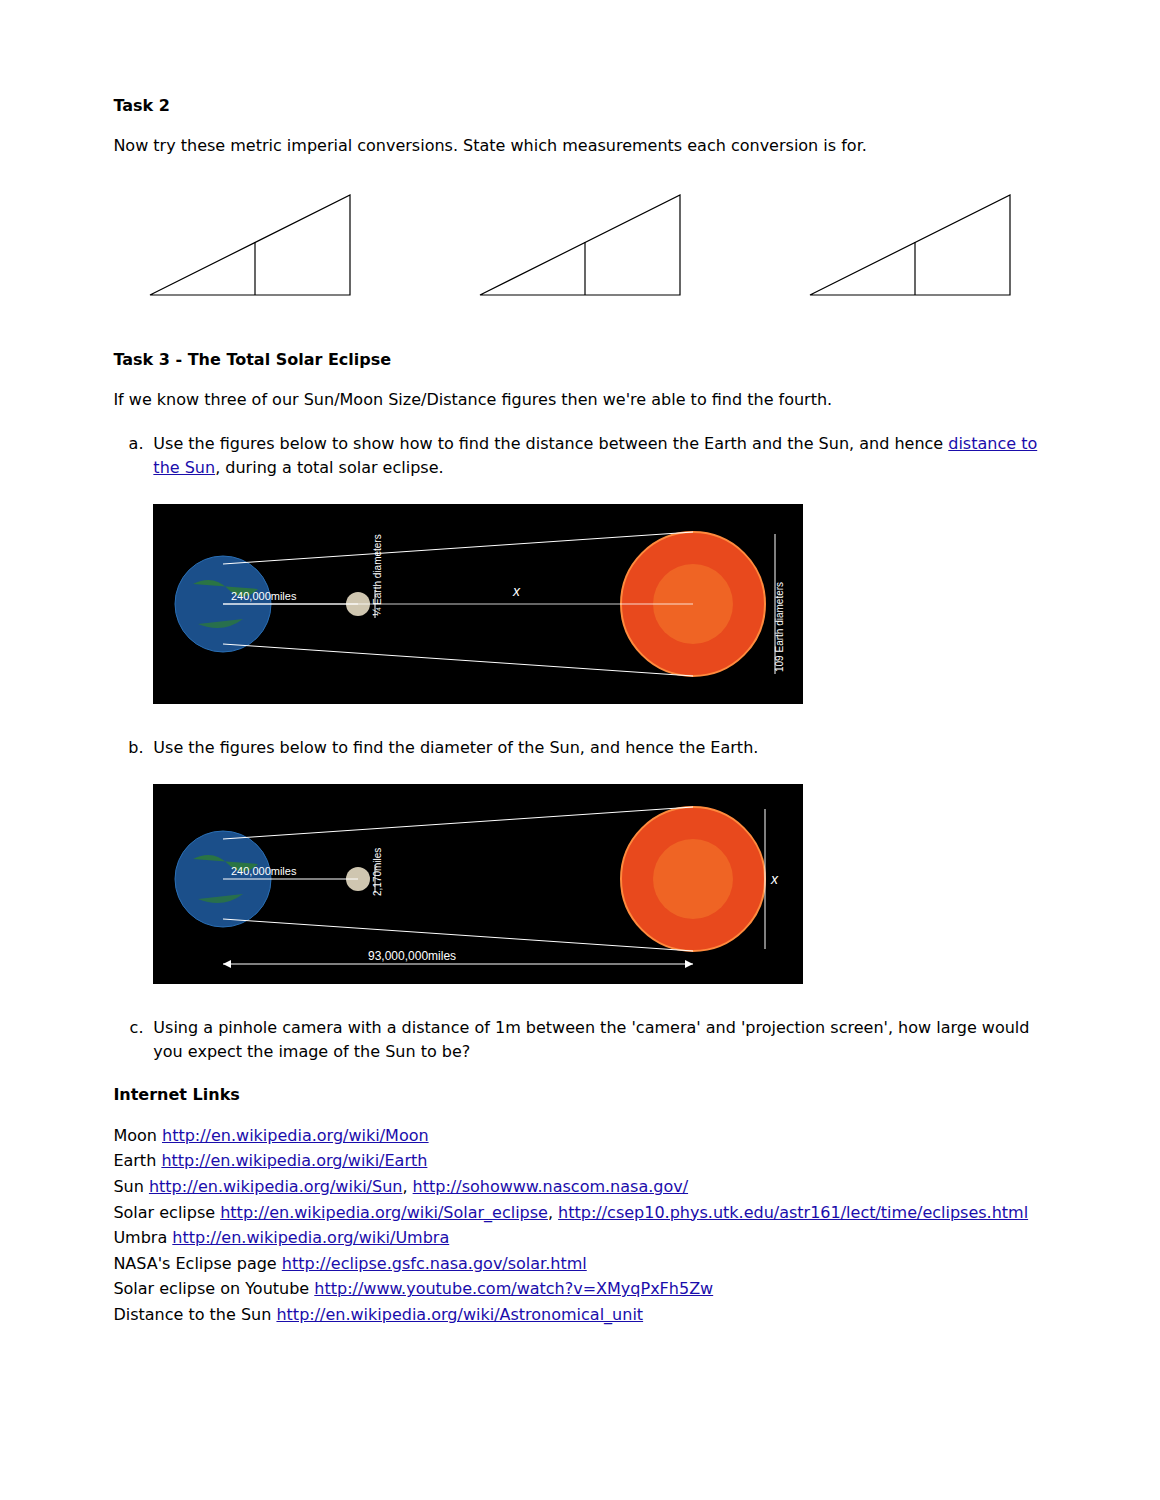Task 2
Now try these metric imperial conversions. State which measurements each conversion is for.
Task 3 - The Total Solar Eclipse
If we know three of our Sun/Moon Size/Distance figures then we're able to find the fourth.
Use the figures below to show how to find the distance between the Earth and the Sun, and hence distance to the Sun, during a total solar eclipse.
240,000miles ¼ Earth diameters x 109 Earth diameters
Use the figures below to find the diameter of the Sun, and hence the Earth.
240,000miles 2,170miles x 93,000,000miles
Using a pinhole camera with a distance of 1m between the 'camera' and 'projection screen', how large would you expect the image of the Sun to be?
Internet Links
Moon http://en.wikipedia.org/wiki/Moon
Earth http://en.wikipedia.org/wiki/Earth
Sun http://en.wikipedia.org/wiki/Sun, http://sohowww.nascom.nasa.gov/
Solar eclipse http://en.wikipedia.org/wiki/Solar_eclipse, http://csep10.phys.utk.edu/astr161/lect/time/eclipses.html
Umbra http://en.wikipedia.org/wiki/Umbra
NASA's Eclipse page http://eclipse.gsfc.nasa.gov/solar.html
Solar eclipse on Youtube http://www.youtube.com/watch?v=XMyqPxFh5Zw
Distance to the Sun http://en.wikipedia.org/wiki/Astronomical_unit